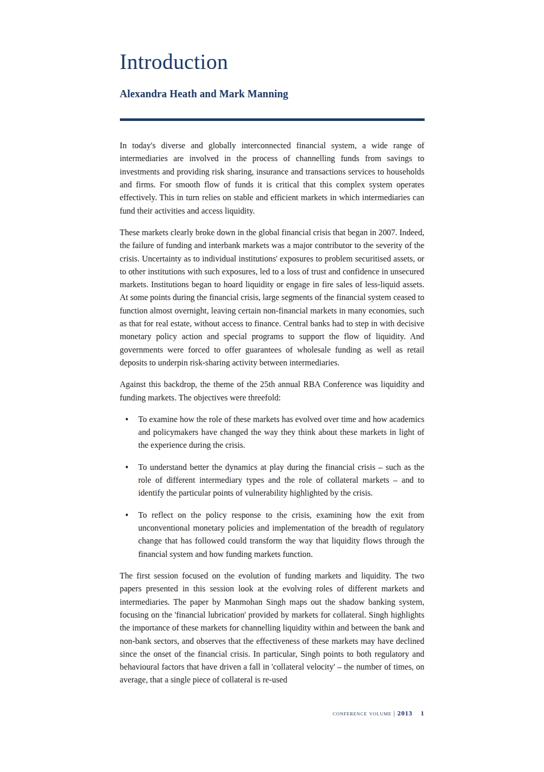Introduction
Alexandra Heath and Mark Manning
In today's diverse and globally interconnected financial system, a wide range of intermediaries are involved in the process of channelling funds from savings to investments and providing risk sharing, insurance and transactions services to households and firms. For smooth flow of funds it is critical that this complex system operates effectively. This in turn relies on stable and efficient markets in which intermediaries can fund their activities and access liquidity.
These markets clearly broke down in the global financial crisis that began in 2007. Indeed, the failure of funding and interbank markets was a major contributor to the severity of the crisis. Uncertainty as to individual institutions' exposures to problem securitised assets, or to other institutions with such exposures, led to a loss of trust and confidence in unsecured markets. Institutions began to hoard liquidity or engage in fire sales of less-liquid assets. At some points during the financial crisis, large segments of the financial system ceased to function almost overnight, leaving certain non-financial markets in many economies, such as that for real estate, without access to finance. Central banks had to step in with decisive monetary policy action and special programs to support the flow of liquidity. And governments were forced to offer guarantees of wholesale funding as well as retail deposits to underpin risk-sharing activity between intermediaries.
Against this backdrop, the theme of the 25th annual RBA Conference was liquidity and funding markets. The objectives were threefold:
To examine how the role of these markets has evolved over time and how academics and policymakers have changed the way they think about these markets in light of the experience during the crisis.
To understand better the dynamics at play during the financial crisis – such as the role of different intermediary types and the role of collateral markets – and to identify the particular points of vulnerability highlighted by the crisis.
To reflect on the policy response to the crisis, examining how the exit from unconventional monetary policies and implementation of the breadth of regulatory change that has followed could transform the way that liquidity flows through the financial system and how funding markets function.
The first session focused on the evolution of funding markets and liquidity. The two papers presented in this session look at the evolving roles of different markets and intermediaries. The paper by Manmohan Singh maps out the shadow banking system, focusing on the 'financial lubrication' provided by markets for collateral. Singh highlights the importance of these markets for channelling liquidity within and between the bank and non-bank sectors, and observes that the effectiveness of these markets may have declined since the onset of the financial crisis. In particular, Singh points to both regulatory and behavioural factors that have driven a fall in 'collateral velocity' – the number of times, on average, that a single piece of collateral is re-used
conference volume | 20131